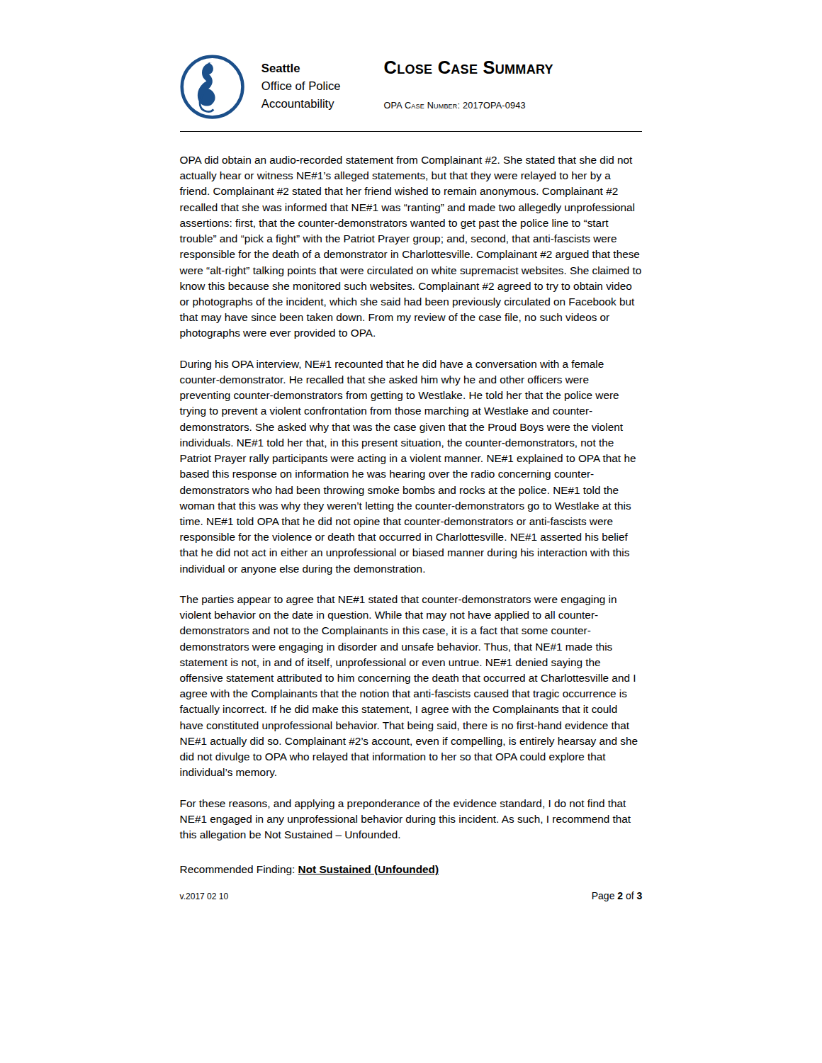Seattle
Office of Police
Accountability
Close Case Summary
OPA Case Number: 2017OPA-0943
OPA did obtain an audio-recorded statement from Complainant #2. She stated that she did not actually hear or witness NE#1’s alleged statements, but that they were relayed to her by a friend. Complainant #2 stated that her friend wished to remain anonymous. Complainant #2 recalled that she was informed that NE#1 was “ranting” and made two allegedly unprofessional assertions: first, that the counter-demonstrators wanted to get past the police line to “start trouble” and “pick a fight” with the Patriot Prayer group; and, second, that anti-fascists were responsible for the death of a demonstrator in Charlottesville. Complainant #2 argued that these were “alt-right” talking points that were circulated on white supremacist websites. She claimed to know this because she monitored such websites. Complainant #2 agreed to try to obtain video or photographs of the incident, which she said had been previously circulated on Facebook but that may have since been taken down. From my review of the case file, no such videos or photographs were ever provided to OPA.
During his OPA interview, NE#1 recounted that he did have a conversation with a female counter-demonstrator. He recalled that she asked him why he and other officers were preventing counter-demonstrators from getting to Westlake. He told her that the police were trying to prevent a violent confrontation from those marching at Westlake and counter-demonstrators. She asked why that was the case given that the Proud Boys were the violent individuals. NE#1 told her that, in this present situation, the counter-demonstrators, not the Patriot Prayer rally participants were acting in a violent manner. NE#1 explained to OPA that he based this response on information he was hearing over the radio concerning counter-demonstrators who had been throwing smoke bombs and rocks at the police. NE#1 told the woman that this was why they weren’t letting the counter-demonstrators go to Westlake at this time. NE#1 told OPA that he did not opine that counter-demonstrators or anti-fascists were responsible for the violence or death that occurred in Charlottesville. NE#1 asserted his belief that he did not act in either an unprofessional or biased manner during his interaction with this individual or anyone else during the demonstration.
The parties appear to agree that NE#1 stated that counter-demonstrators were engaging in violent behavior on the date in question. While that may not have applied to all counter-demonstrators and not to the Complainants in this case, it is a fact that some counter-demonstrators were engaging in disorder and unsafe behavior. Thus, that NE#1 made this statement is not, in and of itself, unprofessional or even untrue. NE#1 denied saying the offensive statement attributed to him concerning the death that occurred at Charlottesville and I agree with the Complainants that the notion that anti-fascists caused that tragic occurrence is factually incorrect. If he did make this statement, I agree with the Complainants that it could have constituted unprofessional behavior. That being said, there is no first-hand evidence that NE#1 actually did so. Complainant #2’s account, even if compelling, is entirely hearsay and she did not divulge to OPA who relayed that information to her so that OPA could explore that individual’s memory.
For these reasons, and applying a preponderance of the evidence standard, I do not find that NE#1 engaged in any unprofessional behavior during this incident. As such, I recommend that this allegation be Not Sustained – Unfounded.
Recommended Finding: Not Sustained (Unfounded)
v.2017 02 10
Page 2 of 3